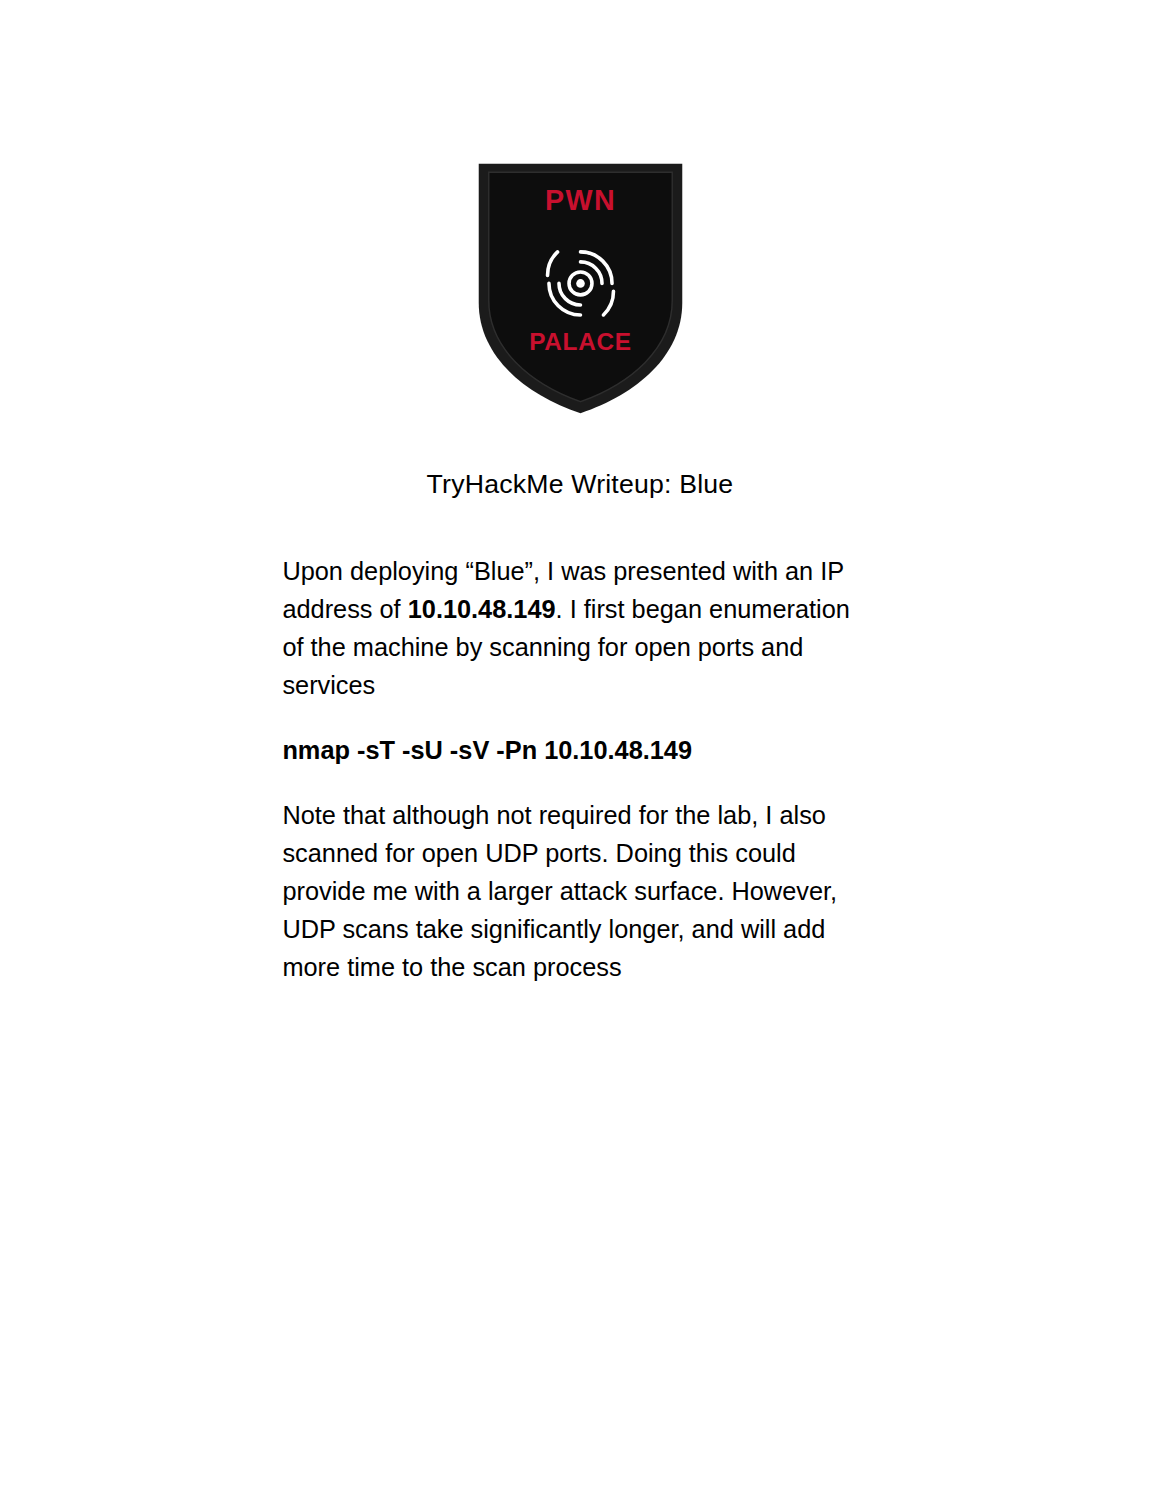PWN Palace logo PWN PALACE
TryHackMe Writeup: Blue
Upon deploying “Blue”, I was presented with an IP address of 10.10.48.149. I first began enumeration of the machine by scanning for open ports and services
nmap -sT -sU -sV -Pn 10.10.48.149
Note that although not required for the lab, I also scanned for open UDP ports. Doing this could provide me with a larger attack surface. However, UDP scans take significantly longer, and will add more time to the scan process